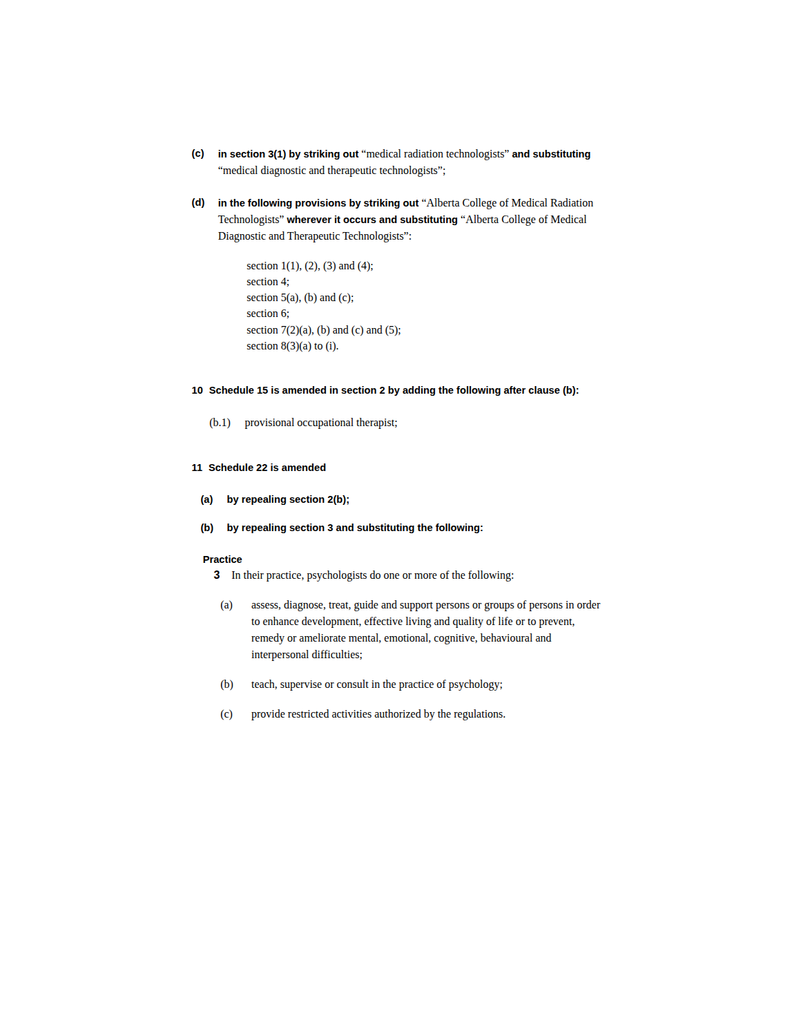(c)
in section 3(1) by striking out “medical radiation technologists” and substituting “medical diagnostic and therapeutic technologists”;
(d)
in the following provisions by striking out “Alberta College of Medical Radiation Technologists” wherever it occurs and substituting “Alberta College of Medical Diagnostic and Therapeutic Technologists”:
section 1(1), (2), (3) and (4);
section 4;
section 5(a), (b) and (c);
section 6;
section 7(2)(a), (b) and (c) and (5);
section 8(3)(a) to (i).
10 Schedule 15 is amended in section 2 by adding the following after clause (b):
(b.1)
provisional occupational therapist;
11 Schedule 22 is amended
(a)
by repealing section 2(b);
(b)
by repealing section 3 and substituting the following:
Practice
3
In their practice, psychologists do one or more of the following:
(a)
assess, diagnose, treat, guide and support persons or groups of persons in order to enhance development, effective living and quality of life or to prevent, remedy or ameliorate mental, emotional, cognitive, behavioural and interpersonal difficulties;
(b)
teach, supervise or consult in the practice of psychology;
(c)
provide restricted activities authorized by the regulations.